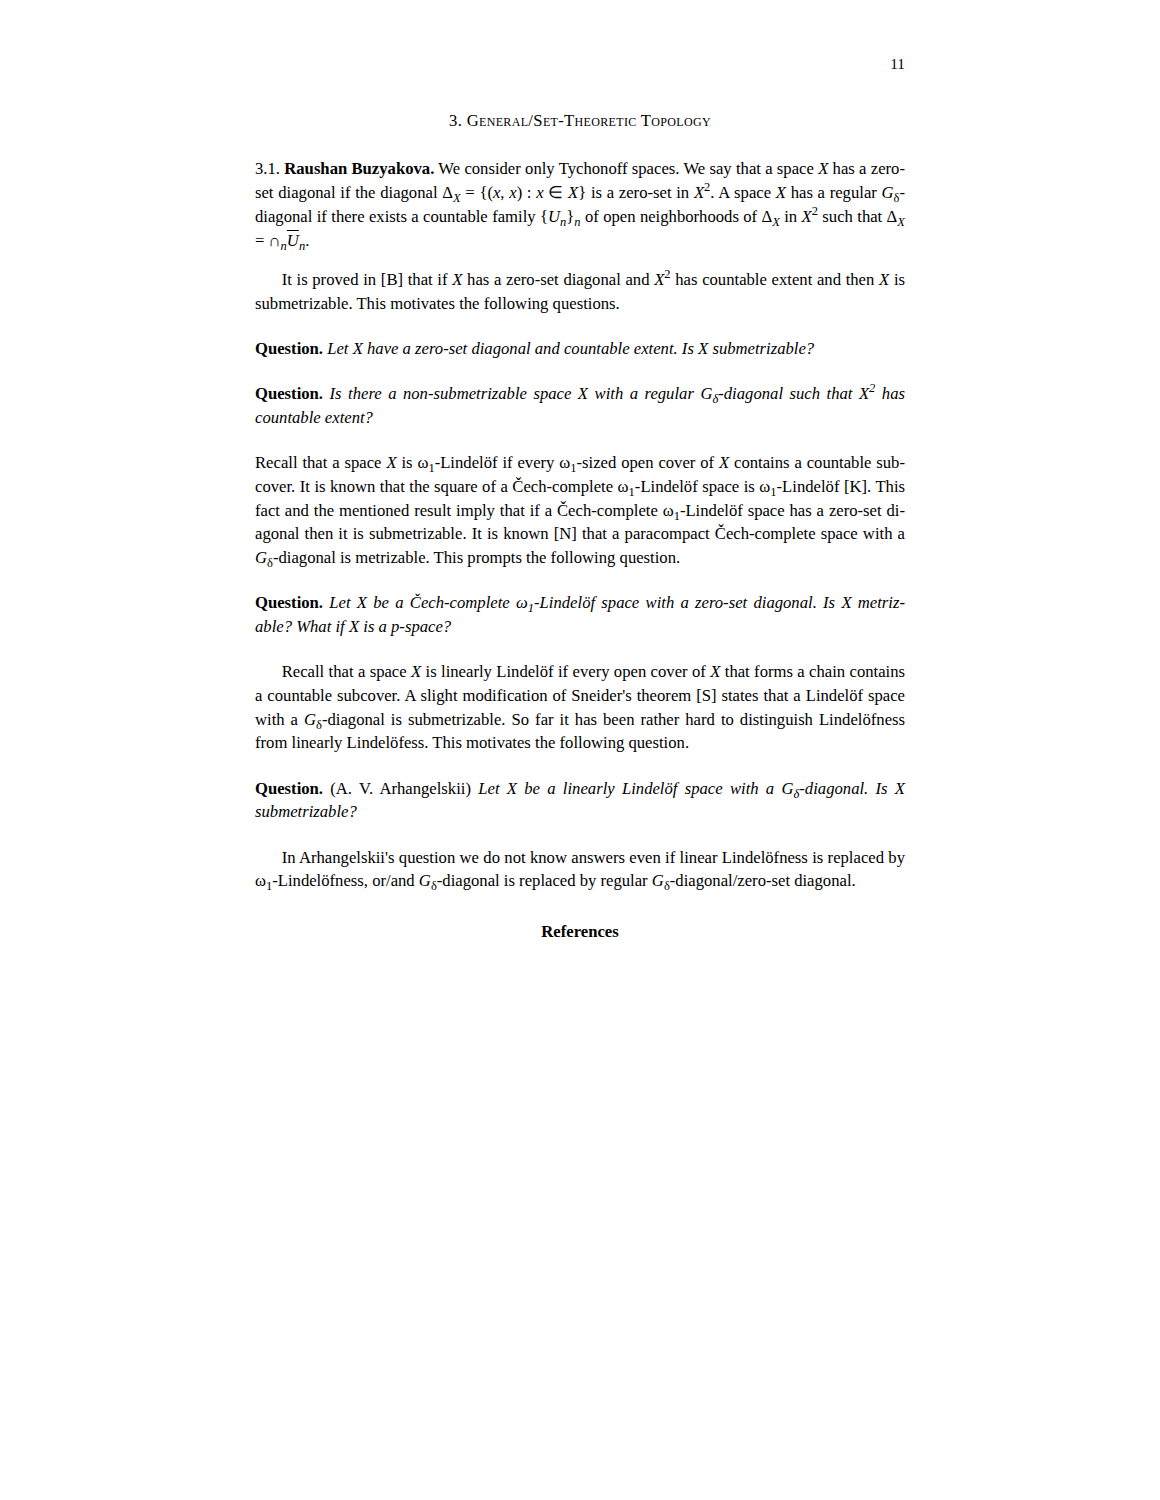11
3. General/Set-Theoretic Topology
3.1. Raushan Buzyakova. We consider only Tychonoff spaces. We say that a space X has a zero-set diagonal if the diagonal ΔX = {(x, x) : x ∈ X} is a zero-set in X2. A space X has a regular Gδ-diagonal if there exists a countable family {Un}n of open neighborhoods of ΔX in X2 such that ΔX = ∩nUn.
It is proved in [B] that if X has a zero-set diagonal and X2 has countable extent and then X is submetrizable. This motivates the following questions.
Question. Let X have a zero-set diagonal and countable extent. Is X submetrizable?
Question. Is there a non-submetrizable space X with a regular Gδ-diagonal such that X2 has countable extent?
Recall that a space X is ω1-Lindelöf if every ω1-sized open cover of X contains a countable subcover. It is known that the square of a Čech-complete ω1-Lindelöf space is ω1-Lindelöf [K]. This fact and the mentioned result imply that if a Čech-complete ω1-Lindelöf space has a zero-set diagonal then it is submetrizable. It is known [N] that a paracompact Čech-complete space with a Gδ-diagonal is metrizable. This prompts the following question.
Question. Let X be a Čech-complete ω1-Lindelöf space with a zero-set diagonal. Is X metrizable? What if X is a p-space?
Recall that a space X is linearly Lindelöf if every open cover of X that forms a chain contains a countable subcover. A slight modification of Sneider's theorem [S] states that a Lindelöf space with a Gδ-diagonal is submetrizable. So far it has been rather hard to distinguish Lindelöfness from linearly Lindelöfess. This motivates the following question.
Question. (A. V. Arhangelskii) Let X be a linearly Lindelöf space with a Gδ-diagonal. Is X submetrizable?
In Arhangelskii's question we do not know answers even if linear Lindelöfness is replaced by ω1-Lindelöfness, or/and Gδ-diagonal is replaced by regular Gδ-diagonal/zero-set diagonal.
References